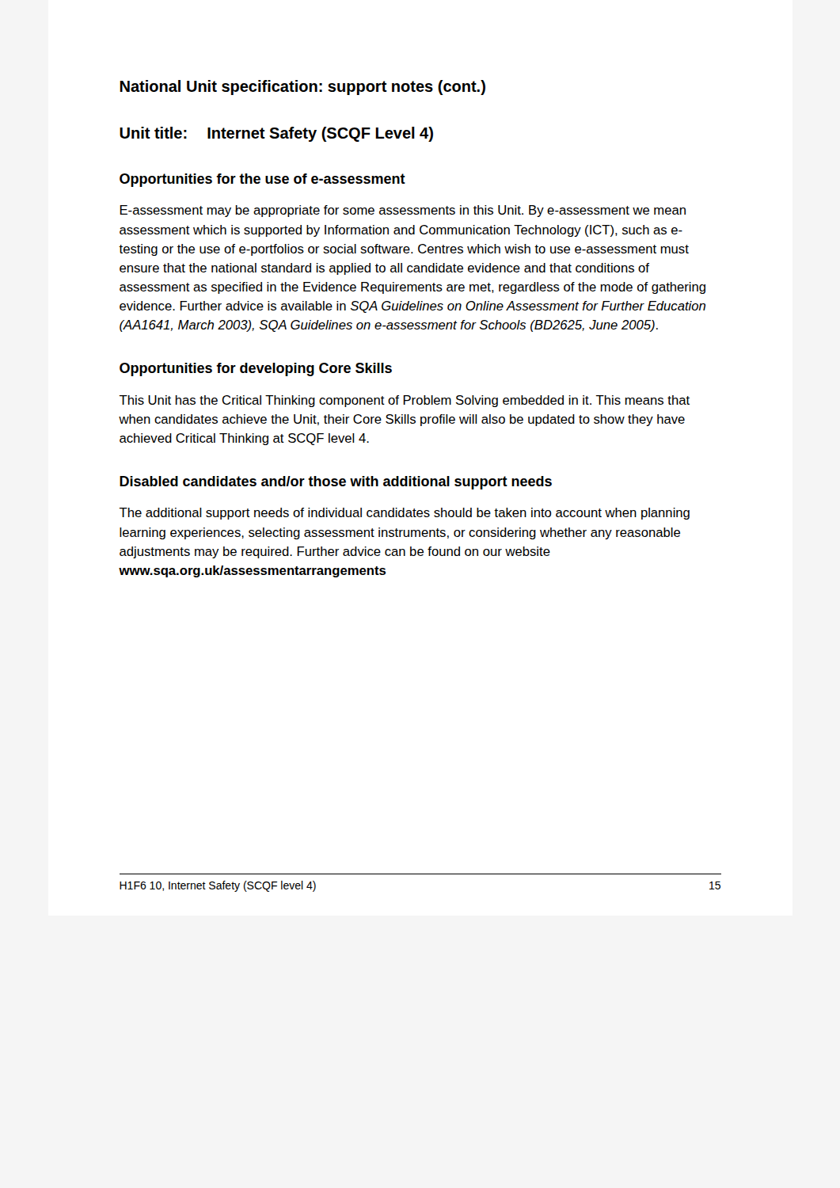National Unit specification: support notes (cont.)
Unit title: Internet Safety (SCQF Level 4)
Opportunities for the use of e-assessment
E-assessment may be appropriate for some assessments in this Unit. By e-assessment we mean assessment which is supported by Information and Communication Technology (ICT), such as e-testing or the use of e-portfolios or social software. Centres which wish to use e-assessment must ensure that the national standard is applied to all candidate evidence and that conditions of assessment as specified in the Evidence Requirements are met, regardless of the mode of gathering evidence. Further advice is available in SQA Guidelines on Online Assessment for Further Education (AA1641, March 2003), SQA Guidelines on e-assessment for Schools (BD2625, June 2005).
Opportunities for developing Core Skills
This Unit has the Critical Thinking component of Problem Solving embedded in it. This means that when candidates achieve the Unit, their Core Skills profile will also be updated to show they have achieved Critical Thinking at SCQF level 4.
Disabled candidates and/or those with additional support needs
The additional support needs of individual candidates should be taken into account when planning learning experiences, selecting assessment instruments, or considering whether any reasonable adjustments may be required. Further advice can be found on our website www.sqa.org.uk/assessmentarrangements
H1F6 10, Internet Safety (SCQF level 4) 15